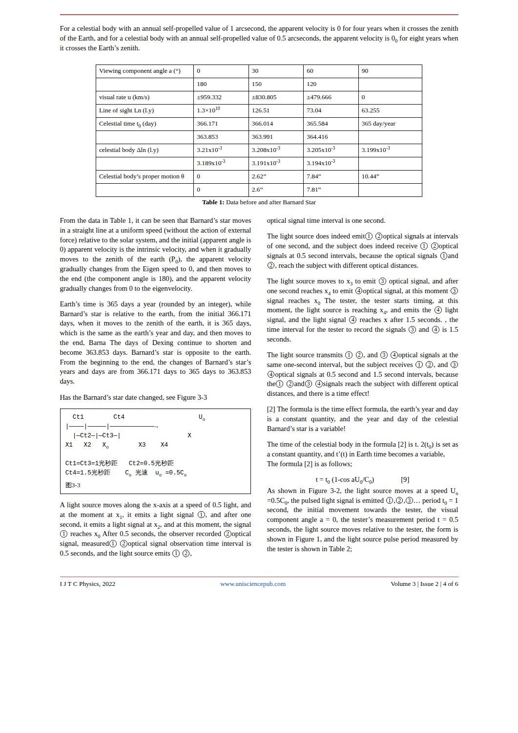For a celestial body with an annual self-propelled value of 1 arcsecond, the apparent velocity is 0 for four years when it crosses the zenith of the Earth, and for a celestial body with an annual self-propelled value of 0.5 arcseconds, the apparent velocity is 00 for eight years when it crosses the Earth’s zenith.
| Viewing component angle a (°) | 0 | 30 | 60 | 90 |
| | 180 | 150 | 120 | |
| visual rate u (km/s) | ±959.332 | ±830.805 | ±479.666 | 0 |
| Line of sight Ln (l.y) | 1.3×10 10 | 126.51 | 73.04 | 63.255 |
| Celestial time t 0 (day) | 366.171 | 366.014 | 365.584 | 365 day/year |
| | 363.853 | 363.991 | 364.416 | |
| celestial body Δln (l.y) | 3.21x10 -3 | 3.208x10 -3 | 3.205x10 -3 | 3.199x10 -3 |
| | 3.189x10 -3 | 3.191x10 -3 | 3.194x10 -3 | |
| Celestial body’s proper motion θ | 0 | 2.62” | 7.84” | 10.44” |
| | 0 | 2.6” | 7.81” | |
Table 1: Data before and after Barnard Star
From the data in Table 1, it can be seen that Barnard’s star moves in a straight line at a uniform speed (without the action of external force) relative to the solar system, and the initial (apparent angle is 0) apparent velocity is the intrinsic velocity, and when it gradually moves to the zenith of the earth (P0), the apparent velocity gradually changes from the Eigen speed to 0, and then moves to the end (the component angle is 180), and the apparent velocity gradually changes from 0 to the eigenvelocity.
Earth’s time is 365 days a year (rounded by an integer), while Barnard’s star is relative to the earth, from the initial 366.171 days, when it moves to the zenith of the earth, it is 365 days, which is the same as the earth’s year and day, and then moves to the end, Barna The days of Dexing continue to shorten and become 363.853 days. Barnard’s star is opposite to the earth. From the beginning to the end, the changes of Barnard’s star’s years and days are from 366.171 days to 365 days to 363.853 days.
Has the Barnard’s star date changed, see Figure 3-3
Ct1 Ct4 Uo
|————|—————|————————————→
|—Ct2—|—Ct3—| X
X1 X2 Xo X3 X4
Ct1=Ct3=1光秒距 Ct2=0.5光秒距
Ct4=1.5光秒距 Co 光速 uo =0.5Co
图3-3
A light source moves along the x-axis at a speed of 0.5 light, and at the moment at x1, it emits a light signal 1, and after one second, it emits a light signal at x2, and at this moment, the signal 1 reaches x0 After 0.5 seconds, the observer recorded 2optical signal, measured1 2optical signal observation time interval is 0.5 seconds, and the light source emits 1 2,
optical signal time interval is one second.
The light source does indeed emit1 2optical signals at intervals of one second, and the subject does indeed receive 1 2optical signals at 0.5 second intervals, because the optical signals 1and 2, reach the subject with different optical distances.
The light source moves to x3 to emit 3 optical signal, and after one second reaches x4 to emit 4optical signal, at this moment 3 signal reaches x0 The tester, the tester starts timing, at this moment, the light source is reaching x4, and emits the 4 light signal, and the light signal 4 reaches x after 1.5 seconds. , the time interval for the tester to record the signals 3 and 4 is 1.5 seconds.
The light source transmits 1 2, and 3 4optical signals at the same one-second interval, but the subject receives 1 2, and 3 4optical signals at 0.5 second and 1.5 second intervals, because the1 2and3 4signals reach the subject with different optical distances, and there is a time effect!
[2] The formula is the time effect formula, the earth’s year and day is a constant quantity, and the year and day of the celestial Barnard’s star is a variable!
The time of the celestial body in the formula [2] is t. 2(t0) is set as a constant quantity, and t’(t) in Earth time becomes a variable,
The formula [2] is as follows;
t = t0 (1-cos aU0/C0) [9]
As shown in Figure 3-2, the light source moves at a speed Uo =0.5C0, the pulsed light signal is emitted 1,2,3… period t0 = 1 second, the initial movement towards the tester, the visual component angle a = 0, the tester’s measurement period t = 0.5 seconds, the light source moves relative to the tester, the form is shown in Figure 1, and the light source pulse period measured by the tester is shown in Table 2;
I J T C Physics, 2022 www.unisciencepub.com Volume 3 | Issue 2 | 4 of 6